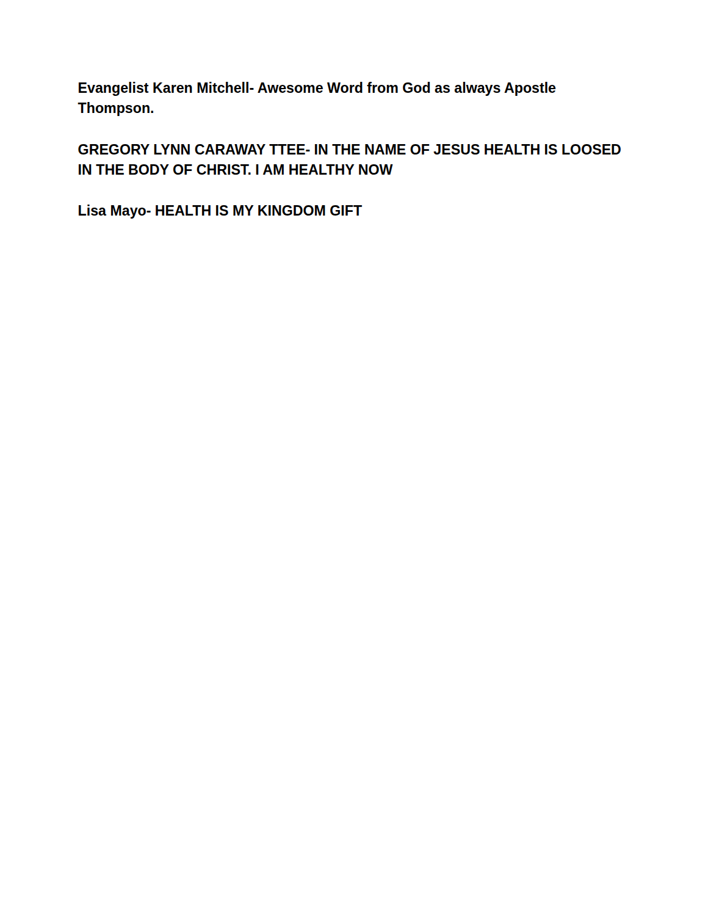Evangelist Karen Mitchell- Awesome Word from God as always Apostle Thompson.
GREGORY LYNN CARAWAY TTEE- IN THE NAME OF JESUS HEALTH IS LOOSED IN THE BODY OF CHRIST. I AM HEALTHY NOW
Lisa Mayo- HEALTH IS MY KINGDOM GIFT